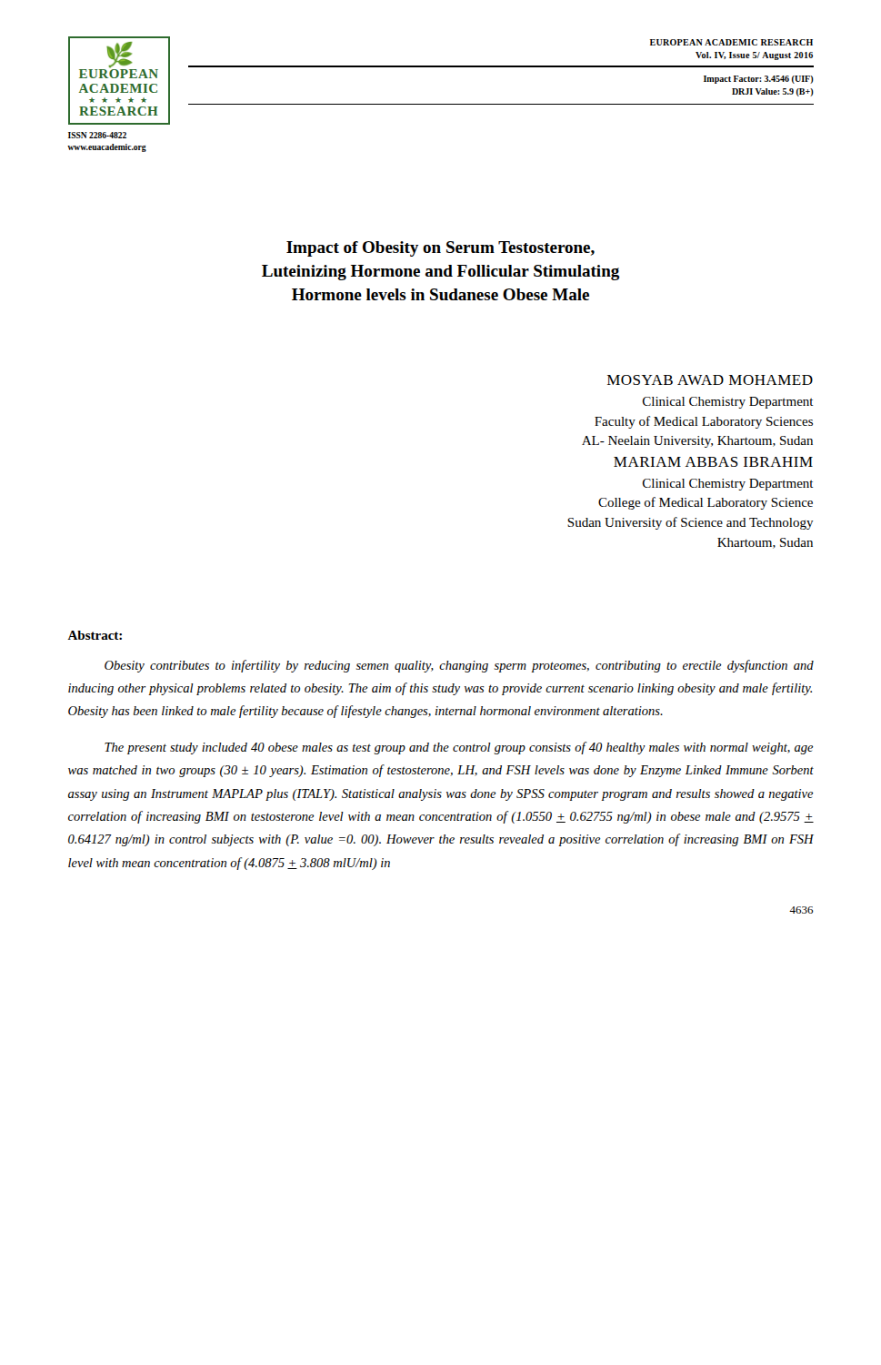🌿
EUROPEAN
ACADEMIC
★ ★ ★ ★ ★
RESEARCH
ISSN 2286-4822
www.euacademic.org
EUROPEAN ACADEMIC RESEARCH
Vol. IV, Issue 5/ August 2016
Impact Factor: 3.4546 (UIF)
DRJI Value: 5.9 (B+)
Impact of Obesity on Serum Testosterone,
Luteinizing Hormone and Follicular Stimulating
Hormone levels in Sudanese Obese Male
MOSYAB AWAD MOHAMED
Clinical Chemistry Department
Faculty of Medical Laboratory Sciences
AL- Neelain University, Khartoum, Sudan
MARIAM ABBAS IBRAHIM
Clinical Chemistry Department
College of Medical Laboratory Science
Sudan University of Science and Technology
Khartoum, Sudan
Abstract:
Obesity contributes to infertility by reducing semen quality, changing sperm proteomes, contributing to erectile dysfunction and inducing other physical problems related to obesity. The aim of this study was to provide current scenario linking obesity and male fertility. Obesity has been linked to male fertility because of lifestyle changes, internal hormonal environment alterations.
The present study included 40 obese males as test group and the control group consists of 40 healthy males with normal weight, age was matched in two groups (30 ± 10 years). Estimation of testosterone, LH, and FSH levels was done by Enzyme Linked Immune Sorbent assay using an Instrument MAPLAP plus (ITALY). Statistical analysis was done by SPSS computer program and results showed a negative correlation of increasing BMI on testosterone level with a mean concentration of (1.0550 + 0.62755 ng/ml) in obese male and (2.9575 + 0.64127 ng/ml) in control subjects with (P. value =0. 00). However the results revealed a positive correlation of increasing BMI on FSH level with mean concentration of (4.0875 + 3.808 mlU/ml) in
4636